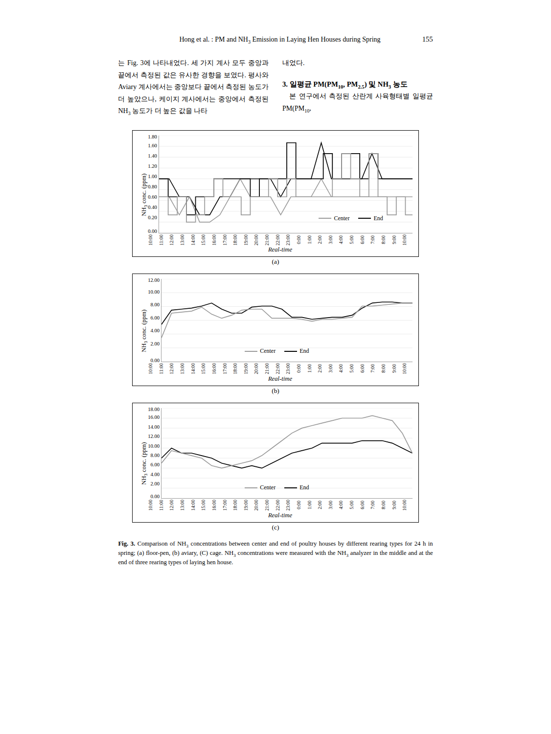Hong et al. : PM and NH3 Emission in Laying Hen Houses during Spring
155
는 Fig. 3에 나타내었다. 세 가지 계사 모두 중앙과 끝에서 측정된 값은 유사한 경향을 보였다. 평사와 Aviary 계사에서는 중앙보다 끝에서 측정된 농도가 더 높았으나, 케이지 계사에서는 중앙에서 측정된 NH3 농도가 더 높은 값을 나타
내었다.
3. 일평균 PM(PM10, PM2.5) 및 NH3 농도
본 연구에서 측정된 산란계 사육형태별 일평균 PM(PM10,
NH3 conc. (ppm)
1.801.601.401.201.000.800.600.400.200.00
Center
End
10:0011:0012:0013:0014:0015:0016:0017:0018:0019:0020:0021:0022:0023:000:001:002:003:004:005:006:007:008:009:0010:00
Real-time
(a)
NH3 conc. (ppm)
12.0010.008.006.004.002.000.00
Center
End
10:0011:0012:0013:0014:0015:0016:0017:0018:0019:0020:0021:0022:0023:000:001:002:003:004:005:006:007:008:009:0010:00
Real-time
(b)
NH3 conc. (ppm)
18.0016.0014.0012.0010.008.006.004.002.000.00
Center
End
10:0011:0012:0013:0014:0015:0016:0017:0018:0019:0020:0021:0022:0023:000:001:002:003:004:005:006:007:008:009:0010:00
Real-time
(c)
Fig. 3. Comparison of NH3 concentrations between center and end of poultry houses by different rearing types for 24 h in spring; (a) floor-pen, (b) aviary, (C) cage. NH3 concentrations were measured with the NH3 analyzer in the middle and at the end of three rearing types of laying hen house.